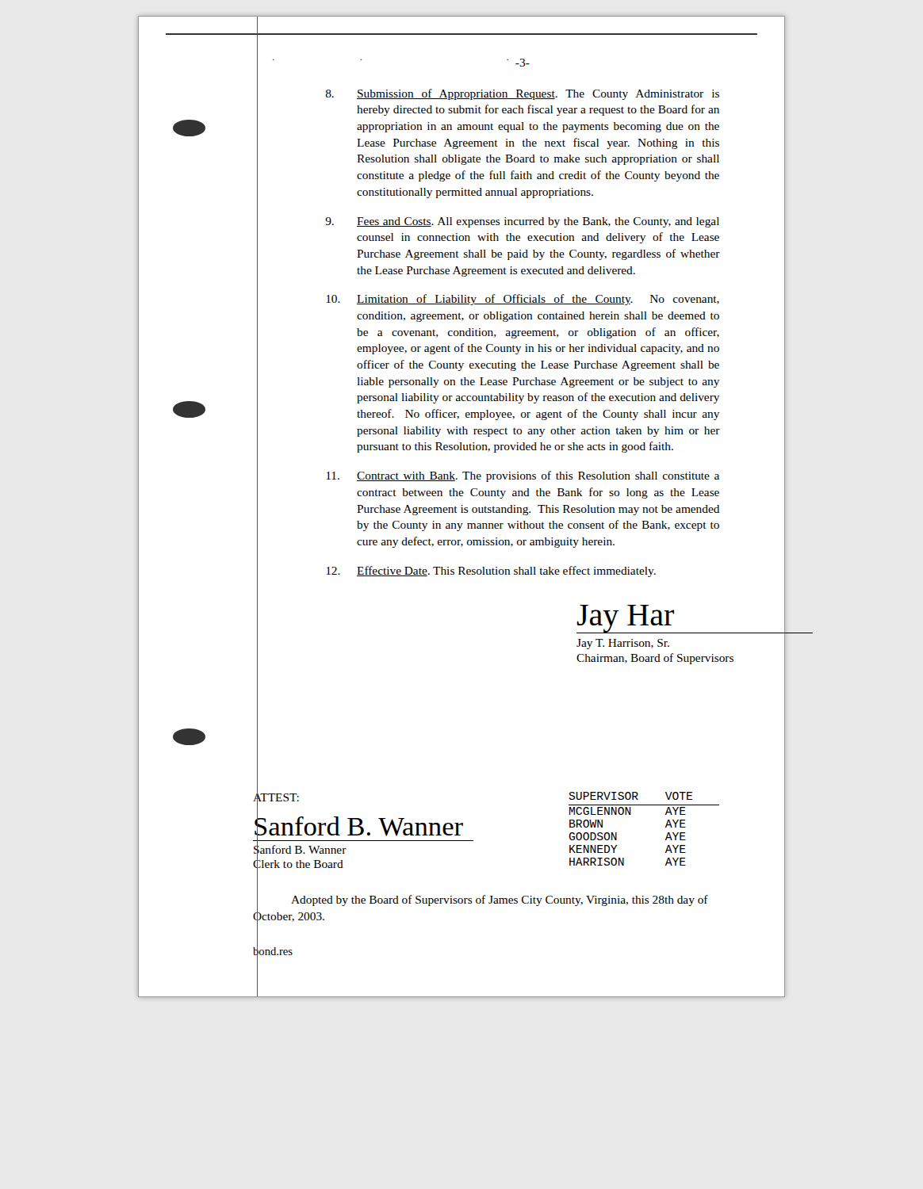. . .
-3-
8. Submission of Appropriation Request. The County Administrator is hereby directed to submit for each fiscal year a request to the Board for an appropriation in an amount equal to the payments becoming due on the Lease Purchase Agreement in the next fiscal year. Nothing in this Resolution shall obligate the Board to make such appropriation or shall constitute a pledge of the full faith and credit of the County beyond the constitutionally permitted annual appropriations.
9. Fees and Costs. All expenses incurred by the Bank, the County, and legal counsel in connection with the execution and delivery of the Lease Purchase Agreement shall be paid by the County, regardless of whether the Lease Purchase Agreement is executed and delivered.
10. Limitation of Liability of Officials of the County. No covenant, condition, agreement, or obligation contained herein shall be deemed to be a covenant, condition, agreement, or obligation of an officer, employee, or agent of the County in his or her individual capacity, and no officer of the County executing the Lease Purchase Agreement shall be liable personally on the Lease Purchase Agreement or be subject to any personal liability or accountability by reason of the execution and delivery thereof. No officer, employee, or agent of the County shall incur any personal liability with respect to any other action taken by him or her pursuant to this Resolution, provided he or she acts in good faith.
11. Contract with Bank. The provisions of this Resolution shall constitute a contract between the County and the Bank for so long as the Lease Purchase Agreement is outstanding. This Resolution may not be amended by the County in any manner without the consent of the Bank, except to cure any defect, error, omission, or ambiguity herein.
12. Effective Date. This Resolution shall take effect immediately.
Jay Har
Jay T. Harrison, Sr.
Chairman, Board of Supervisors
ATTEST:
Sanford B. Wanner
Sanford B. Wanner
Clerk to the Board
| SUPERVISOR | VOTE |
| --- | --- |
| MCGLENNON | AYE |
| BROWN | AYE |
| GOODSON | AYE |
| KENNEDY | AYE |
| HARRISON | AYE |
Adopted by the Board of Supervisors of James City County, Virginia, this 28th day of October, 2003.
bond.res